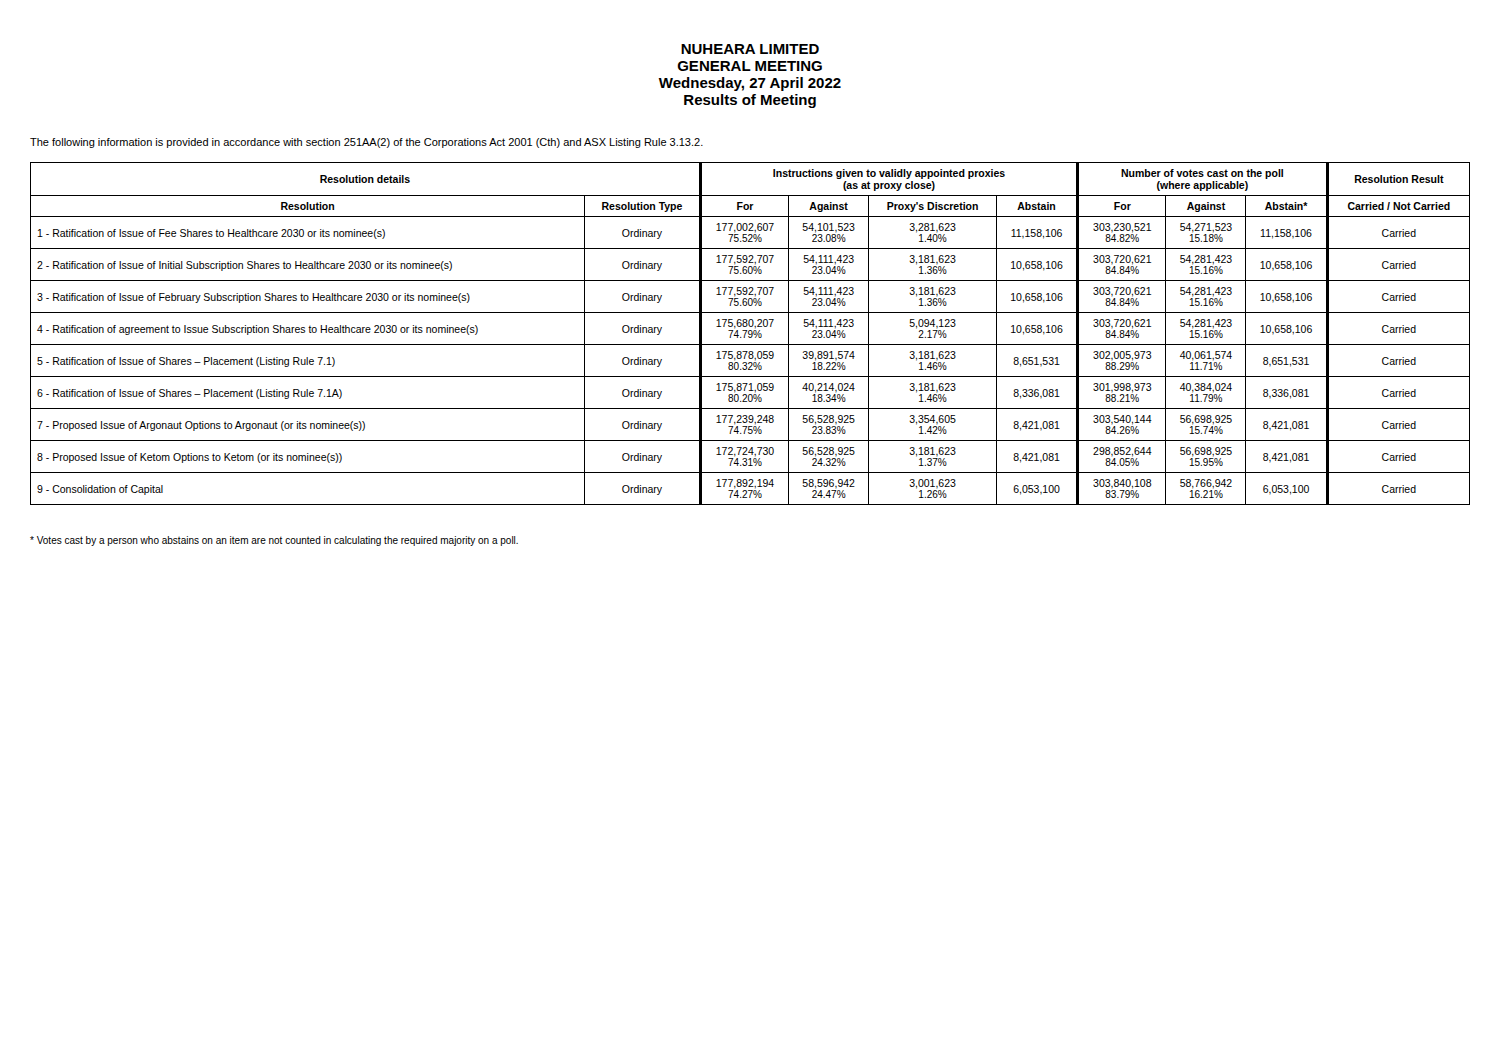NUHEARA LIMITED
GENERAL MEETING
Wednesday, 27 April 2022
Results of Meeting
The following information is provided in accordance with section 251AA(2) of the Corporations Act 2001 (Cth) and ASX Listing Rule 3.13.2.
| Resolution details | Instructions given to validly appointed proxies (as at proxy close) | Number of votes cast on the poll (where applicable) | Resolution Result |
| --- | --- | --- | --- |
| Resolution | Resolution Type | For | Against | Proxy's Discretion | Abstain | For | Against | Abstain* | Carried / Not Carried |
| 1 - Ratification of Issue of Fee Shares to Healthcare 2030 or its nominee(s) | Ordinary | 177,002,607 75.52% | 54,101,523 23.08% | 3,281,623 1.40% | 11,158,106 | 303,230,521 84.82% | 54,271,523 15.18% | 11,158,106 | Carried |
| 2 - Ratification of Issue of Initial Subscription Shares to Healthcare 2030 or its nominee(s) | Ordinary | 177,592,707 75.60% | 54,111,423 23.04% | 3,181,623 1.36% | 10,658,106 | 303,720,621 84.84% | 54,281,423 15.16% | 10,658,106 | Carried |
| 3 - Ratification of Issue of February Subscription Shares to Healthcare 2030 or its nominee(s) | Ordinary | 177,592,707 75.60% | 54,111,423 23.04% | 3,181,623 1.36% | 10,658,106 | 303,720,621 84.84% | 54,281,423 15.16% | 10,658,106 | Carried |
| 4 - Ratification of agreement to Issue Subscription Shares to Healthcare 2030 or its nominee(s) | Ordinary | 175,680,207 74.79% | 54,111,423 23.04% | 5,094,123 2.17% | 10,658,106 | 303,720,621 84.84% | 54,281,423 15.16% | 10,658,106 | Carried |
| 5 - Ratification of Issue of Shares – Placement (Listing Rule 7.1) | Ordinary | 175,878,059 80.32% | 39,891,574 18.22% | 3,181,623 1.46% | 8,651,531 | 302,005,973 88.29% | 40,061,574 11.71% | 8,651,531 | Carried |
| 6 - Ratification of Issue of Shares – Placement (Listing Rule 7.1A) | Ordinary | 175,871,059 80.20% | 40,214,024 18.34% | 3,181,623 1.46% | 8,336,081 | 301,998,973 88.21% | 40,384,024 11.79% | 8,336,081 | Carried |
| 7 - Proposed Issue of Argonaut Options to Argonaut (or its nominee(s)) | Ordinary | 177,239,248 74.75% | 56,528,925 23.83% | 3,354,605 1.42% | 8,421,081 | 303,540,144 84.26% | 56,698,925 15.74% | 8,421,081 | Carried |
| 8 - Proposed Issue of Ketom Options to Ketom (or its nominee(s)) | Ordinary | 172,724,730 74.31% | 56,528,925 24.32% | 3,181,623 1.37% | 8,421,081 | 298,852,644 84.05% | 56,698,925 15.95% | 8,421,081 | Carried |
| 9 - Consolidation of Capital | Ordinary | 177,892,194 74.27% | 58,596,942 24.47% | 3,001,623 1.26% | 6,053,100 | 303,840,108 83.79% | 58,766,942 16.21% | 6,053,100 | Carried |
* Votes cast by a person who abstains on an item are not counted in calculating the required majority on a poll.